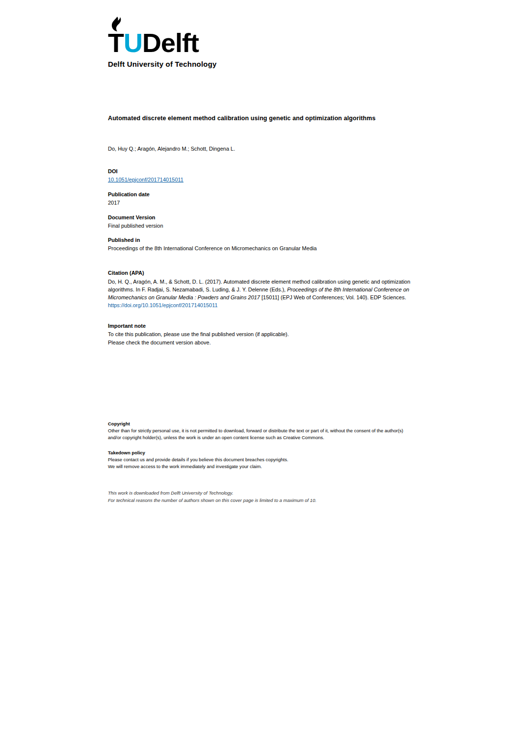TUDelft
Delft University of Technology
Automated discrete element method calibration using genetic and optimization algorithms
Do, Huy Q.; Aragón, Alejandro M.; Schott, Dingena L.
DOI
10.1051/epjconf/201714015011
Publication date
2017
Document Version
Final published version
Published in
Proceedings of the 8th International Conference on Micromechanics on Granular Media
Citation (APA)
Do, H. Q., Aragón, A. M., & Schott, D. L. (2017). Automated discrete element method calibration using genetic and optimization algorithms. In F. Radjai, S. Nezamabadi, S. Luding, & J. Y. Delenne (Eds.), Proceedings of the 8th International Conference on Micromechanics on Granular Media : Powders and Grains 2017 [15011] (EPJ Web of Conferences; Vol. 140). EDP Sciences. https://doi.org/10.1051/epjconf/201714015011
Important note
To cite this publication, please use the final published version (if applicable).
Please check the document version above.
Copyright
Other than for strictly personal use, it is not permitted to download, forward or distribute the text or part of it, without the consent of the author(s) and/or copyright holder(s), unless the work is under an open content license such as Creative Commons.
Takedown policy
Please contact us and provide details if you believe this document breaches copyrights.
We will remove access to the work immediately and investigate your claim.
This work is downloaded from Delft University of Technology.
For technical reasons the number of authors shown on this cover page is limited to a maximum of 10.